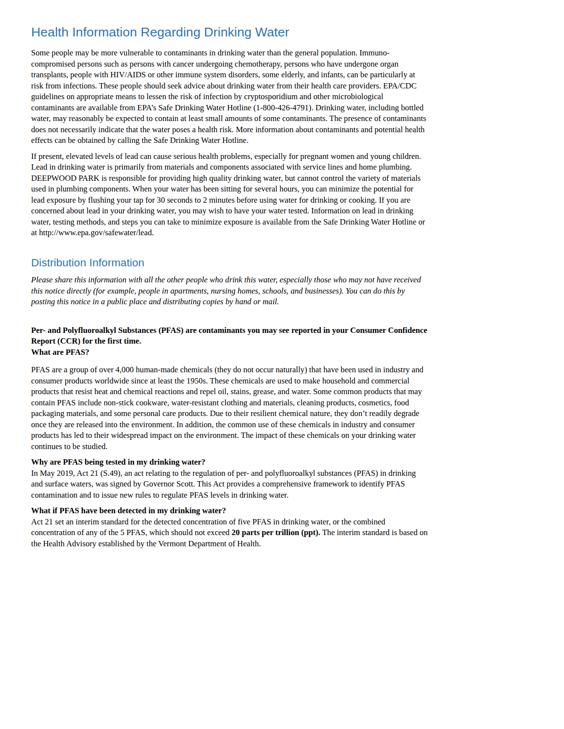Health Information Regarding Drinking Water
Some people may be more vulnerable to contaminants in drinking water than the general population. Immuno-compromised persons such as persons with cancer undergoing chemotherapy, persons who have undergone organ transplants, people with HIV/AIDS or other immune system disorders, some elderly, and infants, can be particularly at risk from infections. These people should seek advice about drinking water from their health care providers. EPA/CDC guidelines on appropriate means to lessen the risk of infection by cryptosporidium and other microbiological contaminants are available from EPA’s Safe Drinking Water Hotline (1-800-426-4791). Drinking water, including bottled water, may reasonably be expected to contain at least small amounts of some contaminants. The presence of contaminants does not necessarily indicate that the water poses a health risk. More information about contaminants and potential health effects can be obtained by calling the Safe Drinking Water Hotline.
If present, elevated levels of lead can cause serious health problems, especially for pregnant women and young children. Lead in drinking water is primarily from materials and components associated with service lines and home plumbing. DEEPWOOD PARK is responsible for providing high quality drinking water, but cannot control the variety of materials used in plumbing components. When your water has been sitting for several hours, you can minimize the potential for lead exposure by flushing your tap for 30 seconds to 2 minutes before using water for drinking or cooking. If you are concerned about lead in your drinking water, you may wish to have your water tested. Information on lead in drinking water, testing methods, and steps you can take to minimize exposure is available from the Safe Drinking Water Hotline or at http://www.epa.gov/safewater/lead.
Distribution Information
Please share this information with all the other people who drink this water, especially those who may not have received this notice directly (for example, people in apartments, nursing homes, schools, and businesses). You can do this by posting this notice in a public place and distributing copies by hand or mail.
Per- and Polyfluoroalkyl Substances (PFAS) are contaminants you may see reported in your Consumer Confidence Report (CCR) for the first time.
What are PFAS?
PFAS are a group of over 4,000 human-made chemicals (they do not occur naturally) that have been used in industry and consumer products worldwide since at least the 1950s. These chemicals are used to make household and commercial products that resist heat and chemical reactions and repel oil, stains, grease, and water. Some common products that may contain PFAS include non-stick cookware, water-resistant clothing and materials, cleaning products, cosmetics, food packaging materials, and some personal care products. Due to their resilient chemical nature, they don’t readily degrade once they are released into the environment. In addition, the common use of these chemicals in industry and consumer products has led to their widespread impact on the environment. The impact of these chemicals on your drinking water continues to be studied.
Why are PFAS being tested in my drinking water?
In May 2019, Act 21 (S.49), an act relating to the regulation of per- and polyfluoroalkyl substances (PFAS) in drinking and surface waters, was signed by Governor Scott. This Act provides a comprehensive framework to identify PFAS contamination and to issue new rules to regulate PFAS levels in drinking water.
What if PFAS have been detected in my drinking water?
Act 21 set an interim standard for the detected concentration of five PFAS in drinking water, or the combined concentration of any of the 5 PFAS, which should not exceed 20 parts per trillion (ppt). The interim standard is based on the Health Advisory established by the Vermont Department of Health.